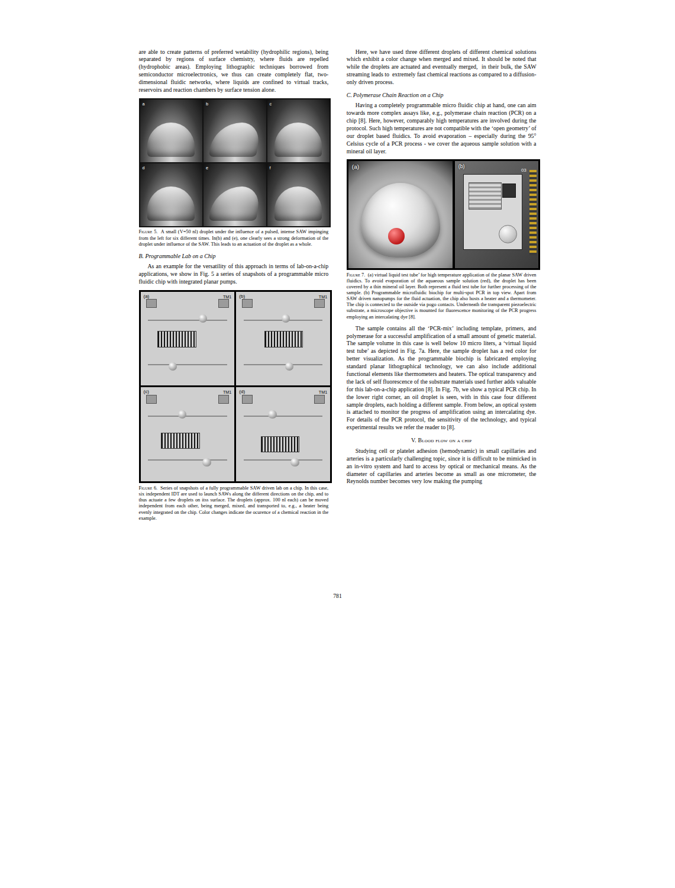are able to create patterns of preferred wetability (hydrophilic regions), being separated by regions of surface chemistry, where fluids are repelled (hydrophobic areas). Employing lithographic techniques borrowed from semiconductor microelectronics, we thus can create completely flat, two-dimensional fluidic networks, where liquids are confined to virtual tracks, reservoirs and reaction chambers by surface tension alone.
a
b
c
d
e
f
Figure 5. A small (V=50 nl) droplet under the influence of a pulsed, intense SAW impinging from the left for six different times. In(b) and (e), one clearly sees a strong deformation of the droplet under influence of the SAW. This leads to an actuation of the droplet as a whole.
B. Programmable Lab on a Chip
As an example for the versatility of this approach in terms of lab-on-a-chip applications, we show in Fig. 5 a series of snapshots of a programmable micro fluidic chip with integrated planar pumps.
(a) TM1
(b) TM1
(c) TM1
(d) TM1
Figure 6. Series of snapshots of a fully programmable SAW driven lab on a chip. In this case, six independent IDT are used to launch SAWs along the different directions on the chip, and to thus actuate a few droplets on itss surface. The droplets (approx. 100 nl each) can be moved independent from each other, being merged, mixed, and transported to, e.g., a heater being evenly integrated on the chip. Color changes indicate the ocurence of a chemical reaction in the example.
Here, we have used three different droplets of different chemical solutions which exhibit a color change when merged and mixed. It should be noted that while the droplets are actuated and eventually merged, in their bulk, the SAW streaming leads to extremely fast chemical reactions as compared to a diffusion-only driven process.
C. Polymerase Chain Reaction on a Chip
Having a completely programmable micro fluidic chip at hand, one can aim towards more complex assays like, e.g., polymerase chain reaction (PCR) on a chip [8]. Here, however, comparably high temperatures are involved during the protocol. Such high temperatures are not compatible with the ‘open geometry’ of our droplet based fluidics. To avoid evaporation – especially during the 95° Celsius cycle of a PCR process - we cover the aqueous sample solution with a mineral oil layer.
(a)
(b)
03
Figure 7. (a) virtual liquid test tube’ for high temperature application of the planar SAW driven fluidics. To avoid evaporation of the aquaeous sample solution (red), the droplet has been covered by a thin mineral oil layer. Both represent a fluid test tube for further processing of the sample. (b) Programmable microfluidic biochip for multi-spot PCR in top view. Apart from SAW driven nanopumps for the fluid actuation, the chip also hosts a heater and a thermometer. The chip is connected to the outside via pogo contacts. Underneath the transparent piezoelectric substrate, a microscope objective is mounted for fluorescence monitoring of the PCR progress employing an intercalating dye [8].
The sample contains all the ‘PCR-mix’ including template, primers, and polymerase for a successful amplification of a small amount of genetic material. The sample volume in this case is well below 10 micro liters, a ‘virtual liquid test tube’ as depicted in Fig. 7a. Here, the sample droplet has a red color for better visualization. As the programmable biochip is fabricated employing standard planar lithographical technology, we can also include additional functional elements like thermometers and heaters. The optical transparency and the lack of self fluorescence of the substrate materials used further adds valuable for this lab-on-a-chip application [8]. In Fig. 7b, we show a typical PCR chip. In the lower right corner, an oil droplet is seen, with in this case four different sample droplets, each holding a different sample. From below, an optical system is attached to monitor the progress of amplification using an intercalating dye. For details of the PCR protocol, the sensitivity of the technology, and typical experimental results we refer the reader to [8].
V. Blood flow on a chip
Studying cell or platelet adhesion (hemodynamic) in small capillaries and arteries is a particularly challenging topic, since it is difficult to be mimicked in an in-vitro system and hard to access by optical or mechanical means. As the diameter of capillaries and arteries become as small as one micrometer, the Reynolds number becomes very low making the pumping
781